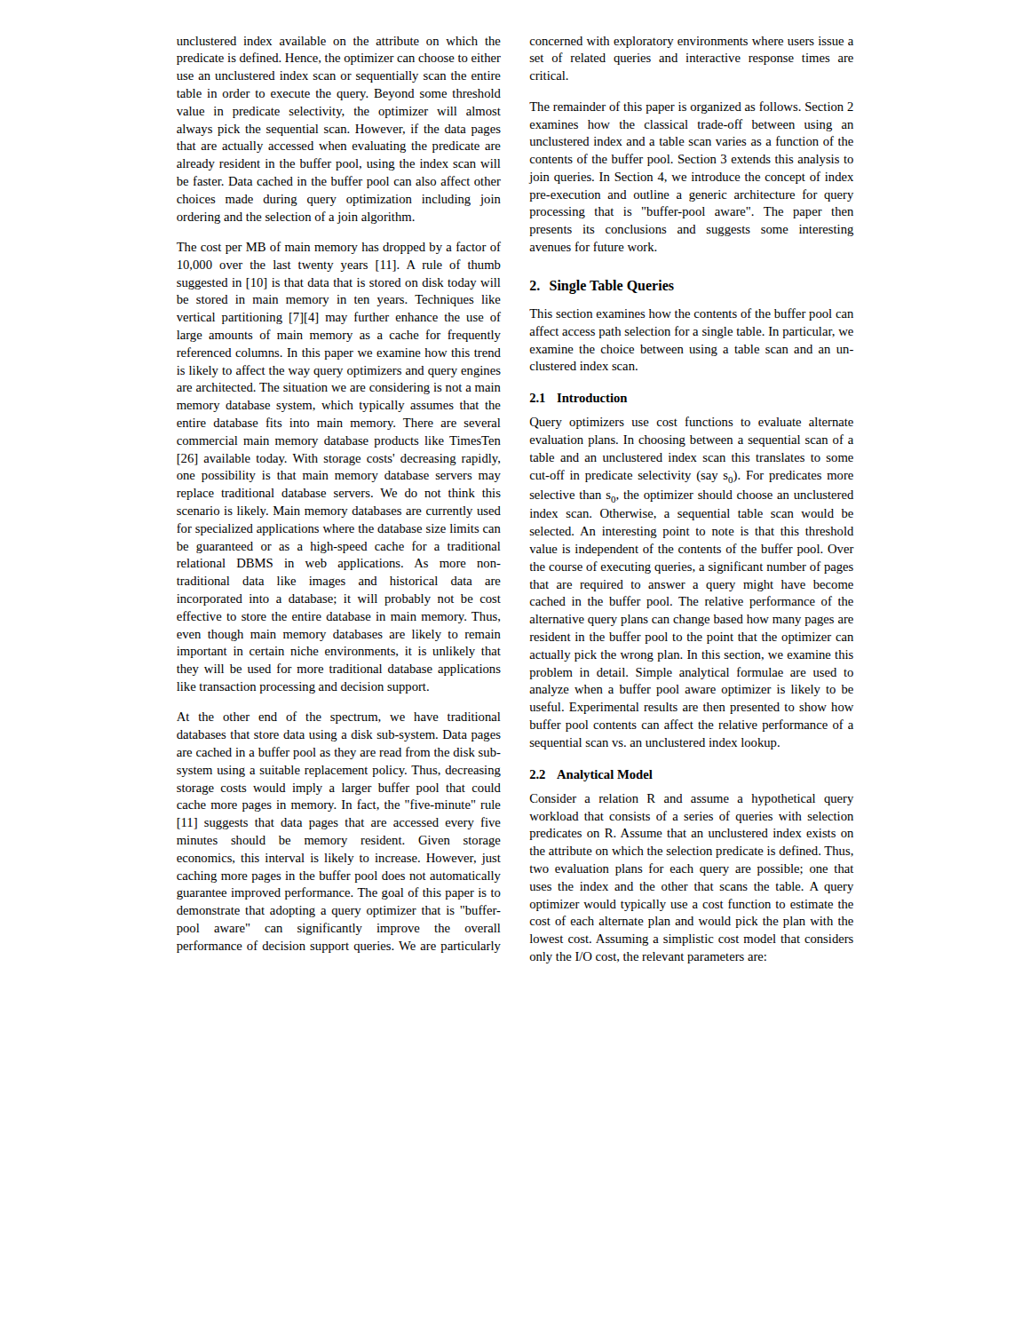unclustered index available on the attribute on which the predicate is defined. Hence, the optimizer can choose to either use an unclustered index scan or sequentially scan the entire table in order to execute the query. Beyond some threshold value in predicate selectivity, the optimizer will almost always pick the sequential scan. However, if the data pages that are actually accessed when evaluating the predicate are already resident in the buffer pool, using the index scan will be faster. Data cached in the buffer pool can also affect other choices made during query optimization including join ordering and the selection of a join algorithm.
The cost per MB of main memory has dropped by a factor of 10,000 over the last twenty years [11]. A rule of thumb suggested in [10] is that data that is stored on disk today will be stored in main memory in ten years. Techniques like vertical partitioning [7][4] may further enhance the use of large amounts of main memory as a cache for frequently referenced columns. In this paper we examine how this trend is likely to affect the way query optimizers and query engines are architected. The situation we are considering is not a main memory database system, which typically assumes that the entire database fits into main memory. There are several commercial main memory database products like TimesTen [26] available today. With storage costs' decreasing rapidly, one possibility is that main memory database servers may replace traditional database servers. We do not think this scenario is likely. Main memory databases are currently used for specialized applications where the database size limits can be guaranteed or as a high-speed cache for a traditional relational DBMS in web applications. As more non-traditional data like images and historical data are incorporated into a database; it will probably not be cost effective to store the entire database in main memory. Thus, even though main memory databases are likely to remain important in certain niche environments, it is unlikely that they will be used for more traditional database applications like transaction processing and decision support.
At the other end of the spectrum, we have traditional databases that store data using a disk sub-system. Data pages are cached in a buffer pool as they are read from the disk sub-system using a suitable replacement policy. Thus, decreasing storage costs would imply a larger buffer pool that could cache more pages in memory. In fact, the "five-minute" rule [11] suggests that data pages that are accessed every five minutes should be memory resident. Given storage economics, this interval is likely to increase. However, just caching more pages in the buffer pool does not automatically guarantee improved performance. The goal of this paper is to demonstrate that adopting a query optimizer that is "buffer-pool aware" can significantly improve the overall performance of decision support queries. We are particularly concerned with exploratory environments where users issue a set of related queries and interactive response times are critical.
The remainder of this paper is organized as follows. Section 2 examines how the classical trade-off between using an unclustered index and a table scan varies as a function of the contents of the buffer pool. Section 3 extends this analysis to join queries. In Section 4, we introduce the concept of index pre-execution and outline a generic architecture for query processing that is "buffer-pool aware". The paper then presents its conclusions and suggests some interesting avenues for future work.
2. Single Table Queries
This section examines how the contents of the buffer pool can affect access path selection for a single table. In particular, we examine the choice between using a table scan and an un-clustered index scan.
2.1 Introduction
Query optimizers use cost functions to evaluate alternate evaluation plans. In choosing between a sequential scan of a table and an unclustered index scan this translates to some cut-off in predicate selectivity (say s0). For predicates more selective than s0, the optimizer should choose an unclustered index scan. Otherwise, a sequential table scan would be selected. An interesting point to note is that this threshold value is independent of the contents of the buffer pool. Over the course of executing queries, a significant number of pages that are required to answer a query might have become cached in the buffer pool. The relative performance of the alternative query plans can change based how many pages are resident in the buffer pool to the point that the optimizer can actually pick the wrong plan. In this section, we examine this problem in detail. Simple analytical formulae are used to analyze when a buffer pool aware optimizer is likely to be useful. Experimental results are then presented to show how buffer pool contents can affect the relative performance of a sequential scan vs. an unclustered index lookup.
2.2 Analytical Model
Consider a relation R and assume a hypothetical query workload that consists of a series of queries with selection predicates on R. Assume that an unclustered index exists on the attribute on which the selection predicate is defined. Thus, two evaluation plans for each query are possible; one that uses the index and the other that scans the table. A query optimizer would typically use a cost function to estimate the cost of each alternate plan and would pick the plan with the lowest cost. Assuming a simplistic cost model that considers only the I/O cost, the relevant parameters are: